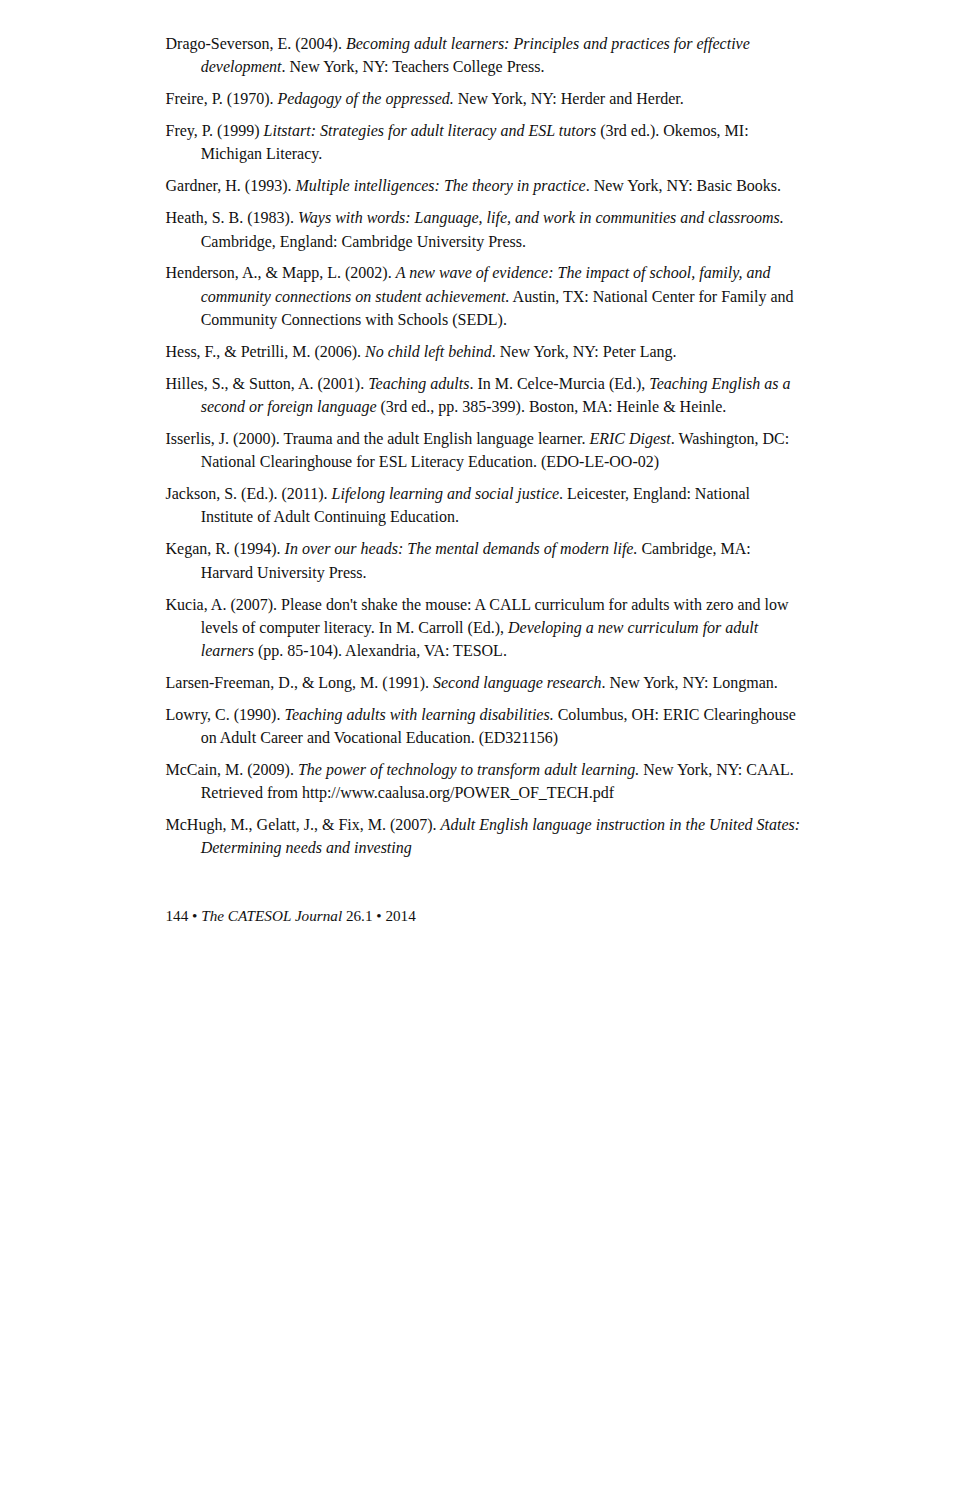Drago-Severson, E. (2004). Becoming adult learners: Principles and practices for effective development. New York, NY: Teachers College Press.
Freire, P. (1970). Pedagogy of the oppressed. New York, NY: Herder and Herder.
Frey, P. (1999) Litstart: Strategies for adult literacy and ESL tutors (3rd ed.). Okemos, MI: Michigan Literacy.
Gardner, H. (1993). Multiple intelligences: The theory in practice. New York, NY: Basic Books.
Heath, S. B. (1983). Ways with words: Language, life, and work in communities and classrooms. Cambridge, England: Cambridge University Press.
Henderson, A., & Mapp, L. (2002). A new wave of evidence: The impact of school, family, and community connections on student achievement. Austin, TX: National Center for Family and Community Connections with Schools (SEDL).
Hess, F., & Petrilli, M. (2006). No child left behind. New York, NY: Peter Lang.
Hilles, S., & Sutton, A. (2001). Teaching adults. In M. Celce-Murcia (Ed.), Teaching English as a second or foreign language (3rd ed., pp. 385-399). Boston, MA: Heinle & Heinle.
Isserlis, J. (2000). Trauma and the adult English language learner. ERIC Digest. Washington, DC: National Clearinghouse for ESL Literacy Education. (EDO-LE-OO-02)
Jackson, S. (Ed.). (2011). Lifelong learning and social justice. Leicester, England: National Institute of Adult Continuing Education.
Kegan, R. (1994). In over our heads: The mental demands of modern life. Cambridge, MA: Harvard University Press.
Kucia, A. (2007). Please don't shake the mouse: A CALL curriculum for adults with zero and low levels of computer literacy. In M. Carroll (Ed.), Developing a new curriculum for adult learners (pp. 85-104). Alexandria, VA: TESOL.
Larsen-Freeman, D., & Long, M. (1991). Second language research. New York, NY: Longman.
Lowry, C. (1990). Teaching adults with learning disabilities. Columbus, OH: ERIC Clearinghouse on Adult Career and Vocational Education. (ED321156)
McCain, M. (2009). The power of technology to transform adult learning. New York, NY: CAAL. Retrieved from http://www.caalusa.org/POWER_OF_TECH.pdf
McHugh, M., Gelatt, J., & Fix, M. (2007). Adult English language instruction in the United States: Determining needs and investing
144 • The CATESOL Journal 26.1 • 2014